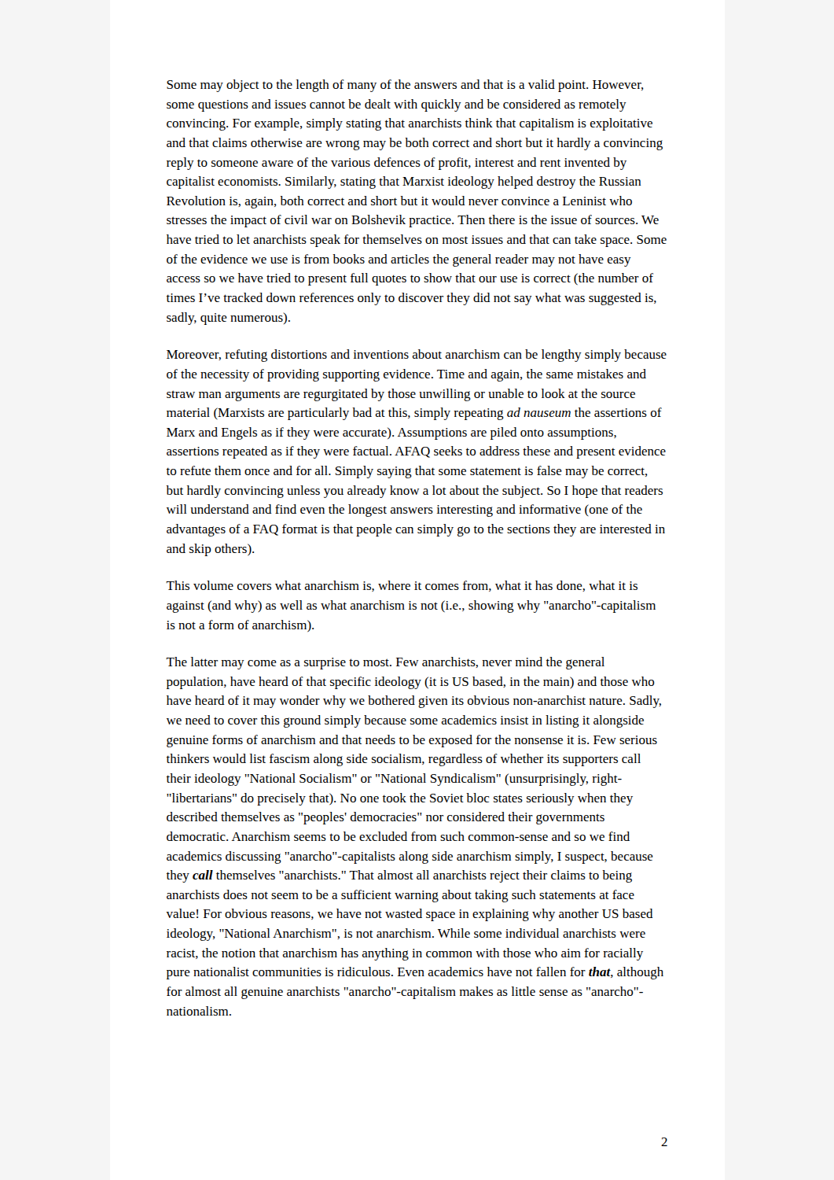Some may object to the length of many of the answers and that is a valid point. However, some questions and issues cannot be dealt with quickly and be considered as remotely convincing. For example, simply stating that anarchists think that capitalism is exploitative and that claims otherwise are wrong may be both correct and short but it hardly a convincing reply to someone aware of the various defences of profit, interest and rent invented by capitalist economists. Similarly, stating that Marxist ideology helped destroy the Russian Revolution is, again, both correct and short but it would never convince a Leninist who stresses the impact of civil war on Bolshevik practice. Then there is the issue of sources. We have tried to let anarchists speak for themselves on most issues and that can take space. Some of the evidence we use is from books and articles the general reader may not have easy access so we have tried to present full quotes to show that our use is correct (the number of times I’ve tracked down references only to discover they did not say what was suggested is, sadly, quite numerous).
Moreover, refuting distortions and inventions about anarchism can be lengthy simply because of the necessity of providing supporting evidence. Time and again, the same mistakes and straw man arguments are regurgitated by those unwilling or unable to look at the source material (Marxists are particularly bad at this, simply repeating ad nauseum the assertions of Marx and Engels as if they were accurate). Assumptions are piled onto assumptions, assertions repeated as if they were factual. AFAQ seeks to address these and present evidence to refute them once and for all. Simply saying that some statement is false may be correct, but hardly convincing unless you already know a lot about the subject. So I hope that readers will understand and find even the longest answers interesting and informative (one of the advantages of a FAQ format is that people can simply go to the sections they are interested in and skip others).
This volume covers what anarchism is, where it comes from, what it has done, what it is against (and why) as well as what anarchism is not (i.e., showing why "anarcho"-capitalism is not a form of anarchism).
The latter may come as a surprise to most. Few anarchists, never mind the general population, have heard of that specific ideology (it is US based, in the main) and those who have heard of it may wonder why we bothered given its obvious non-anarchist nature. Sadly, we need to cover this ground simply because some academics insist in listing it alongside genuine forms of anarchism and that needs to be exposed for the nonsense it is. Few serious thinkers would list fascism along side socialism, regardless of whether its supporters call their ideology "National Socialism" or "National Syndicalism" (unsurprisingly, right-"libertarians" do precisely that). No one took the Soviet bloc states seriously when they described themselves as "peoples' democracies" nor considered their governments democratic. Anarchism seems to be excluded from such common-sense and so we find academics discussing "anarcho"-capitalists along side anarchism simply, I suspect, because they call themselves "anarchists." That almost all anarchists reject their claims to being anarchists does not seem to be a sufficient warning about taking such statements at face value! For obvious reasons, we have not wasted space in explaining why another US based ideology, "National Anarchism", is not anarchism. While some individual anarchists were racist, the notion that anarchism has anything in common with those who aim for racially pure nationalist communities is ridiculous. Even academics have not fallen for that, although for almost all genuine anarchists "anarcho"-capitalism makes as little sense as "anarcho"-nationalism.
2